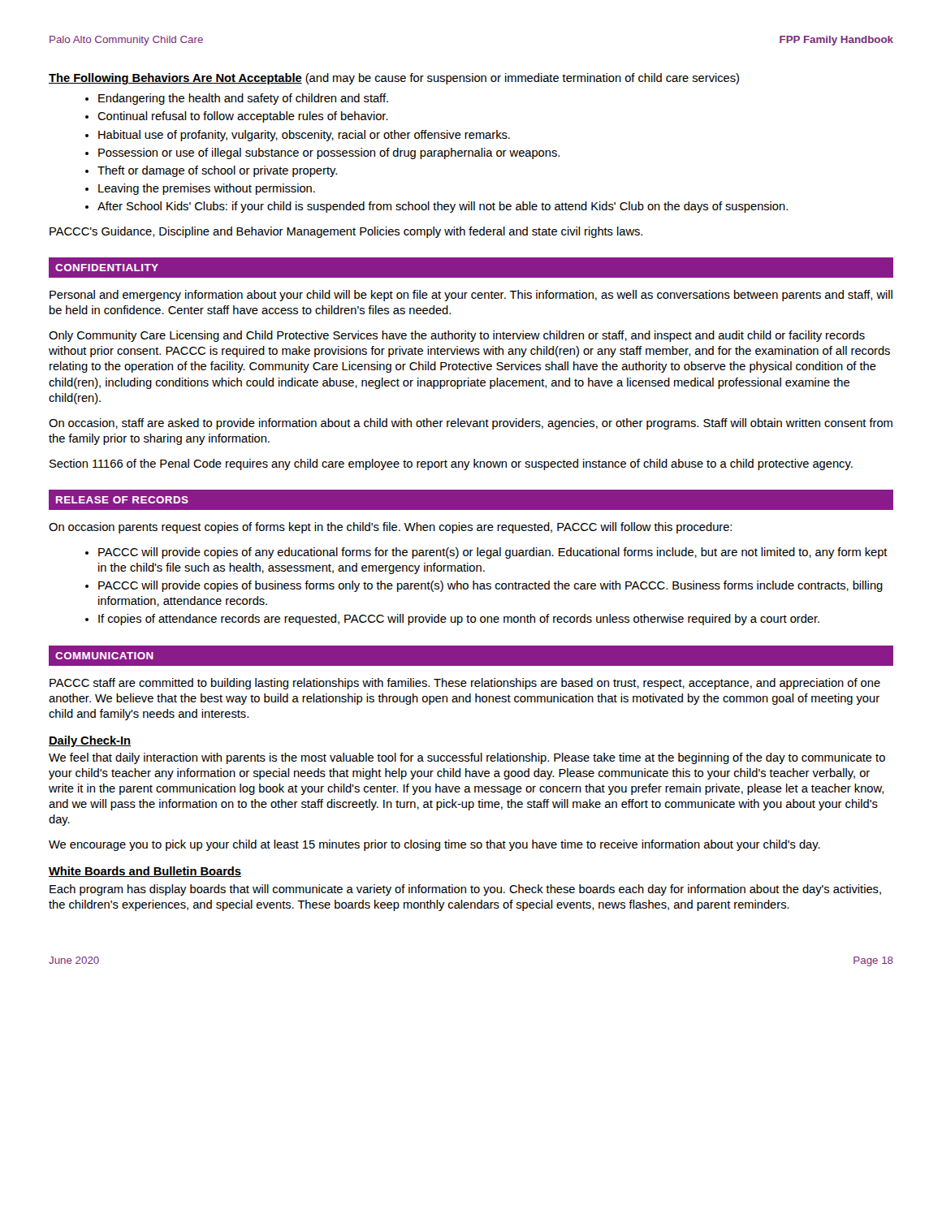Palo Alto Community Child Care
FPP Family Handbook
The Following Behaviors Are Not Acceptable (and may be cause for suspension or immediate termination of child care services)
Endangering the health and safety of children and staff.
Continual refusal to follow acceptable rules of behavior.
Habitual use of profanity, vulgarity, obscenity, racial or other offensive remarks.
Possession or use of illegal substance or possession of drug paraphernalia or weapons.
Theft or damage of school or private property.
Leaving the premises without permission.
After School Kids' Clubs: if your child is suspended from school they will not be able to attend Kids' Club on the days of suspension.
PACCC's Guidance, Discipline and Behavior Management Policies comply with federal and state civil rights laws.
CONFIDENTIALITY
Personal and emergency information about your child will be kept on file at your center. This information, as well as conversations between parents and staff, will be held in confidence. Center staff have access to children's files as needed.
Only Community Care Licensing and Child Protective Services have the authority to interview children or staff, and inspect and audit child or facility records without prior consent. PACCC is required to make provisions for private interviews with any child(ren) or any staff member, and for the examination of all records relating to the operation of the facility. Community Care Licensing or Child Protective Services shall have the authority to observe the physical condition of the child(ren), including conditions which could indicate abuse, neglect or inappropriate placement, and to have a licensed medical professional examine the child(ren).
On occasion, staff are asked to provide information about a child with other relevant providers, agencies, or other programs. Staff will obtain written consent from the family prior to sharing any information.
Section 11166 of the Penal Code requires any child care employee to report any known or suspected instance of child abuse to a child protective agency.
RELEASE OF RECORDS
On occasion parents request copies of forms kept in the child's file. When copies are requested, PACCC will follow this procedure:
PACCC will provide copies of any educational forms for the parent(s) or legal guardian. Educational forms include, but are not limited to, any form kept in the child's file such as health, assessment, and emergency information.
PACCC will provide copies of business forms only to the parent(s) who has contracted the care with PACCC. Business forms include contracts, billing information, attendance records.
If copies of attendance records are requested, PACCC will provide up to one month of records unless otherwise required by a court order.
COMMUNICATION
PACCC staff are committed to building lasting relationships with families. These relationships are based on trust, respect, acceptance, and appreciation of one another. We believe that the best way to build a relationship is through open and honest communication that is motivated by the common goal of meeting your child and family's needs and interests.
Daily Check-In
We feel that daily interaction with parents is the most valuable tool for a successful relationship. Please take time at the beginning of the day to communicate to your child's teacher any information or special needs that might help your child have a good day. Please communicate this to your child's teacher verbally, or write it in the parent communication log book at your child's center. If you have a message or concern that you prefer remain private, please let a teacher know, and we will pass the information on to the other staff discreetly. In turn, at pick-up time, the staff will make an effort to communicate with you about your child's day.
We encourage you to pick up your child at least 15 minutes prior to closing time so that you have time to receive information about your child's day.
White Boards and Bulletin Boards
Each program has display boards that will communicate a variety of information to you. Check these boards each day for information about the day's activities, the children's experiences, and special events. These boards keep monthly calendars of special events, news flashes, and parent reminders.
June 2020
Page 18